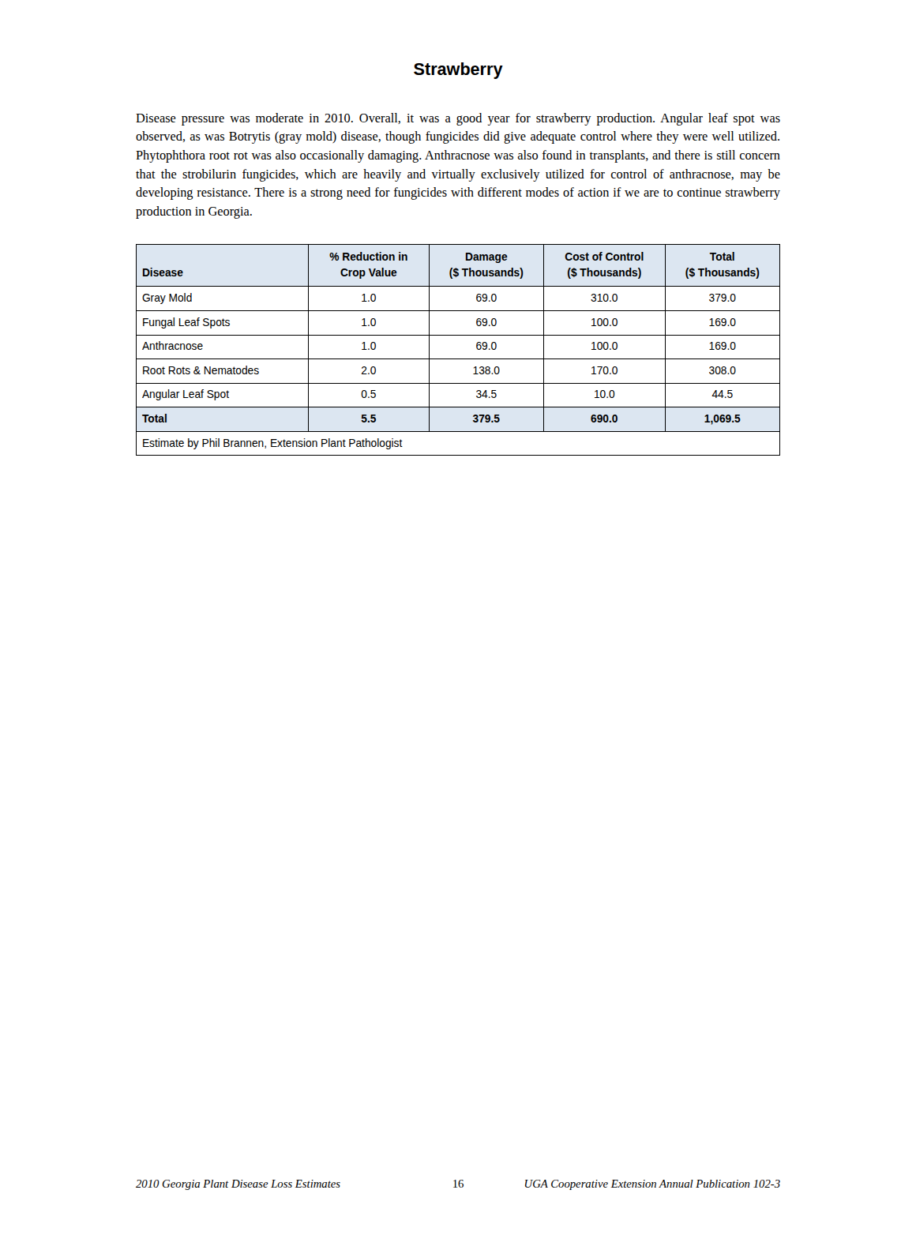Strawberry
Disease pressure was moderate in 2010. Overall, it was a good year for strawberry production. Angular leaf spot was observed, as was Botrytis (gray mold) disease, though fungicides did give adequate control where they were well utilized. Phytophthora root rot was also occasionally damaging. Anthracnose was also found in transplants, and there is still concern that the strobilurin fungicides, which are heavily and virtually exclusively utilized for control of anthracnose, may be developing resistance. There is a strong need for fungicides with different modes of action if we are to continue strawberry production in Georgia.
| Disease | % Reduction in Crop Value | Damage ($ Thousands) | Cost of Control ($ Thousands) | Total ($ Thousands) |
| --- | --- | --- | --- | --- |
| Gray Mold | 1.0 | 69.0 | 310.0 | 379.0 |
| Fungal Leaf Spots | 1.0 | 69.0 | 100.0 | 169.0 |
| Anthracnose | 1.0 | 69.0 | 100.0 | 169.0 |
| Root Rots & Nematodes | 2.0 | 138.0 | 170.0 | 308.0 |
| Angular Leaf Spot | 0.5 | 34.5 | 10.0 | 44.5 |
| Total | 5.5 | 379.5 | 690.0 | 1,069.5 |
| Estimate by Phil Brannen, Extension Plant Pathologist |
2010 Georgia Plant Disease Loss Estimates
16
UGA Cooperative Extension Annual Publication 102-3